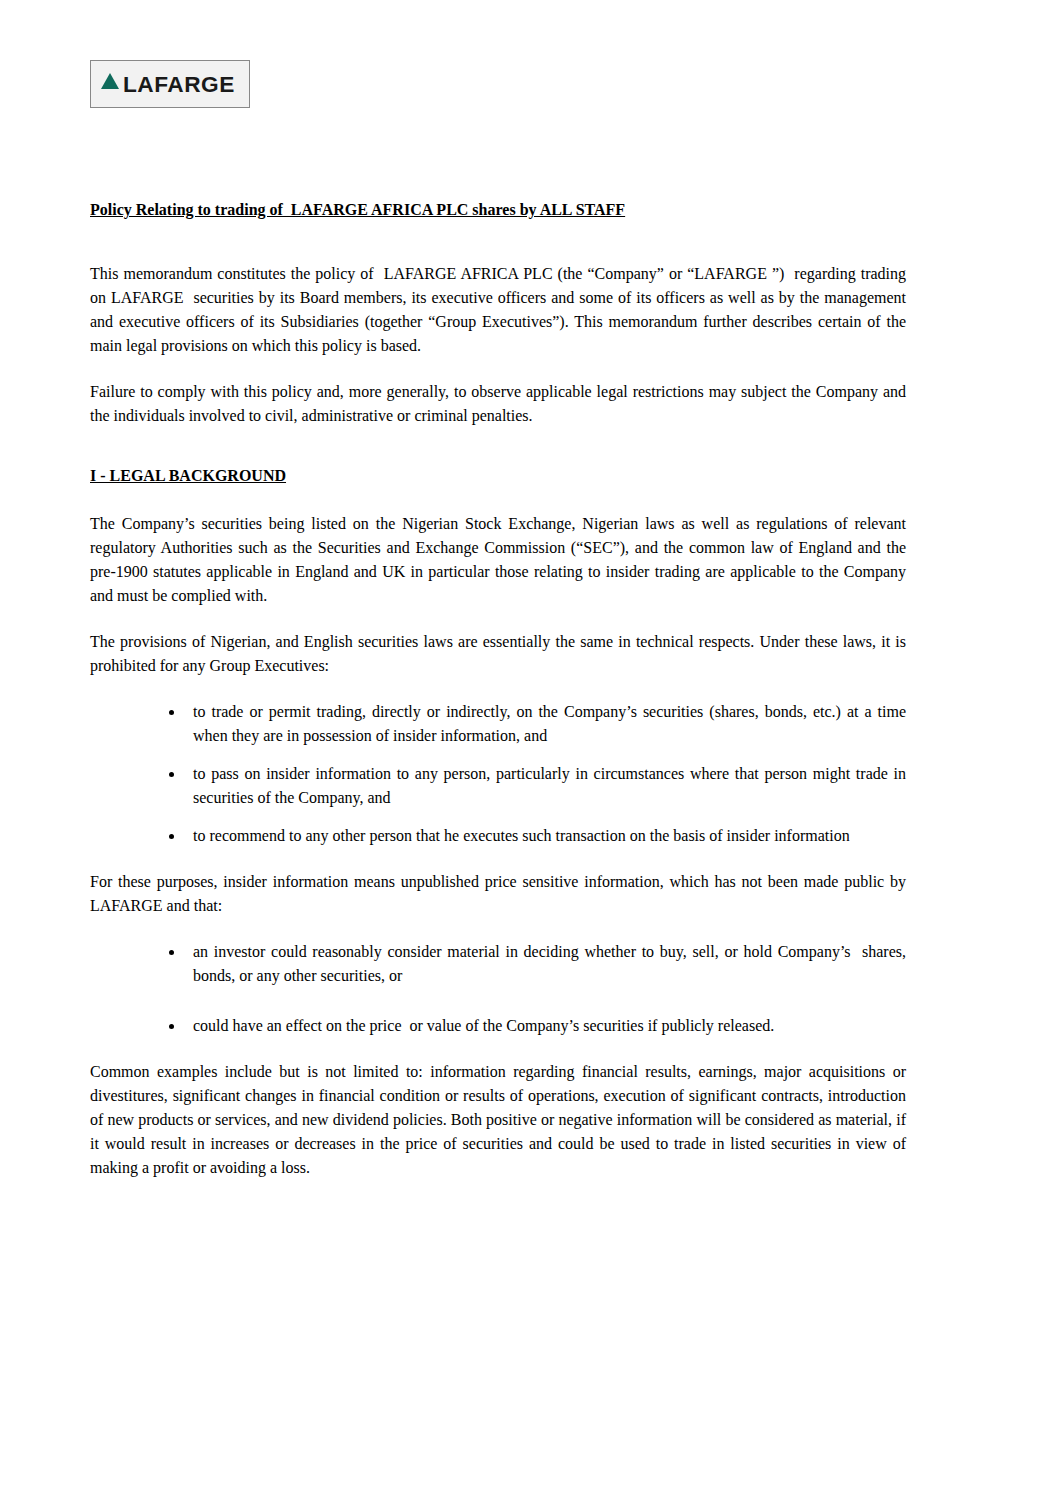LAFARGE
Policy Relating to trading of LAFARGE AFRICA PLC shares by ALL STAFF
This memorandum constitutes the policy of LAFARGE AFRICA PLC (the “Company” or “LAFARGE ”) regarding trading on LAFARGE securities by its Board members, its executive officers and some of its officers as well as by the management and executive officers of its Subsidiaries (together “Group Executives”). This memorandum further describes certain of the main legal provisions on which this policy is based.
Failure to comply with this policy and, more generally, to observe applicable legal restrictions may subject the Company and the individuals involved to civil, administrative or criminal penalties.
I - LEGAL BACKGROUND
The Company’s securities being listed on the Nigerian Stock Exchange, Nigerian laws as well as regulations of relevant regulatory Authorities such as the Securities and Exchange Commission (“SEC”), and the common law of England and the pre-1900 statutes applicable in England and UK in particular those relating to insider trading are applicable to the Company and must be complied with.
The provisions of Nigerian, and English securities laws are essentially the same in technical respects. Under these laws, it is prohibited for any Group Executives:
to trade or permit trading, directly or indirectly, on the Company’s securities (shares, bonds, etc.) at a time when they are in possession of insider information, and
to pass on insider information to any person, particularly in circumstances where that person might trade in securities of the Company, and
to recommend to any other person that he executes such transaction on the basis of insider information
For these purposes, insider information means unpublished price sensitive information, which has not been made public by LAFARGE and that:
an investor could reasonably consider material in deciding whether to buy, sell, or hold Company’s shares, bonds, or any other securities, or
could have an effect on the price or value of the Company’s securities if publicly released.
Common examples include but is not limited to: information regarding financial results, earnings, major acquisitions or divestitures, significant changes in financial condition or results of operations, execution of significant contracts, introduction of new products or services, and new dividend policies. Both positive or negative information will be considered as material, if it would result in increases or decreases in the price of securities and could be used to trade in listed securities in view of making a profit or avoiding a loss.